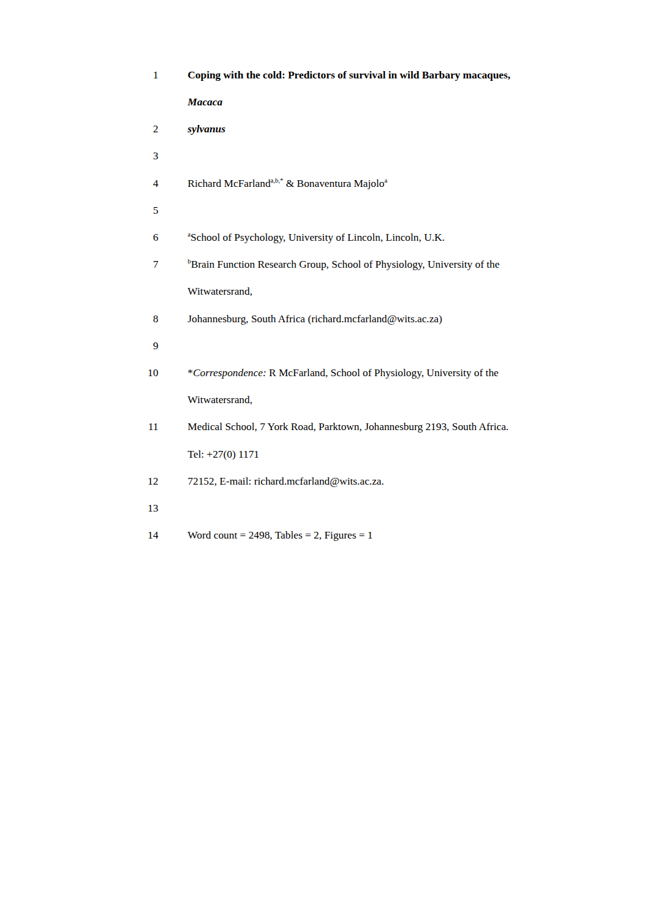Coping with the cold: Predictors of survival in wild Barbary macaques, Macaca
sylvanus
Richard McFarlanda,b,* & Bonaventura Majoloa
aSchool of Psychology, University of Lincoln, Lincoln, U.K.
bBrain Function Research Group, School of Physiology, University of the Witwatersrand,
Johannesburg, South Africa (richard.mcfarland@wits.ac.za)
*Correspondence: R McFarland, School of Physiology, University of the Witwatersrand,
Medical School, 7 York Road, Parktown, Johannesburg 2193, South Africa. Tel: +27(0) 1171
72152, E-mail: richard.mcfarland@wits.ac.za.
Word count = 2498, Tables = 2, Figures = 1